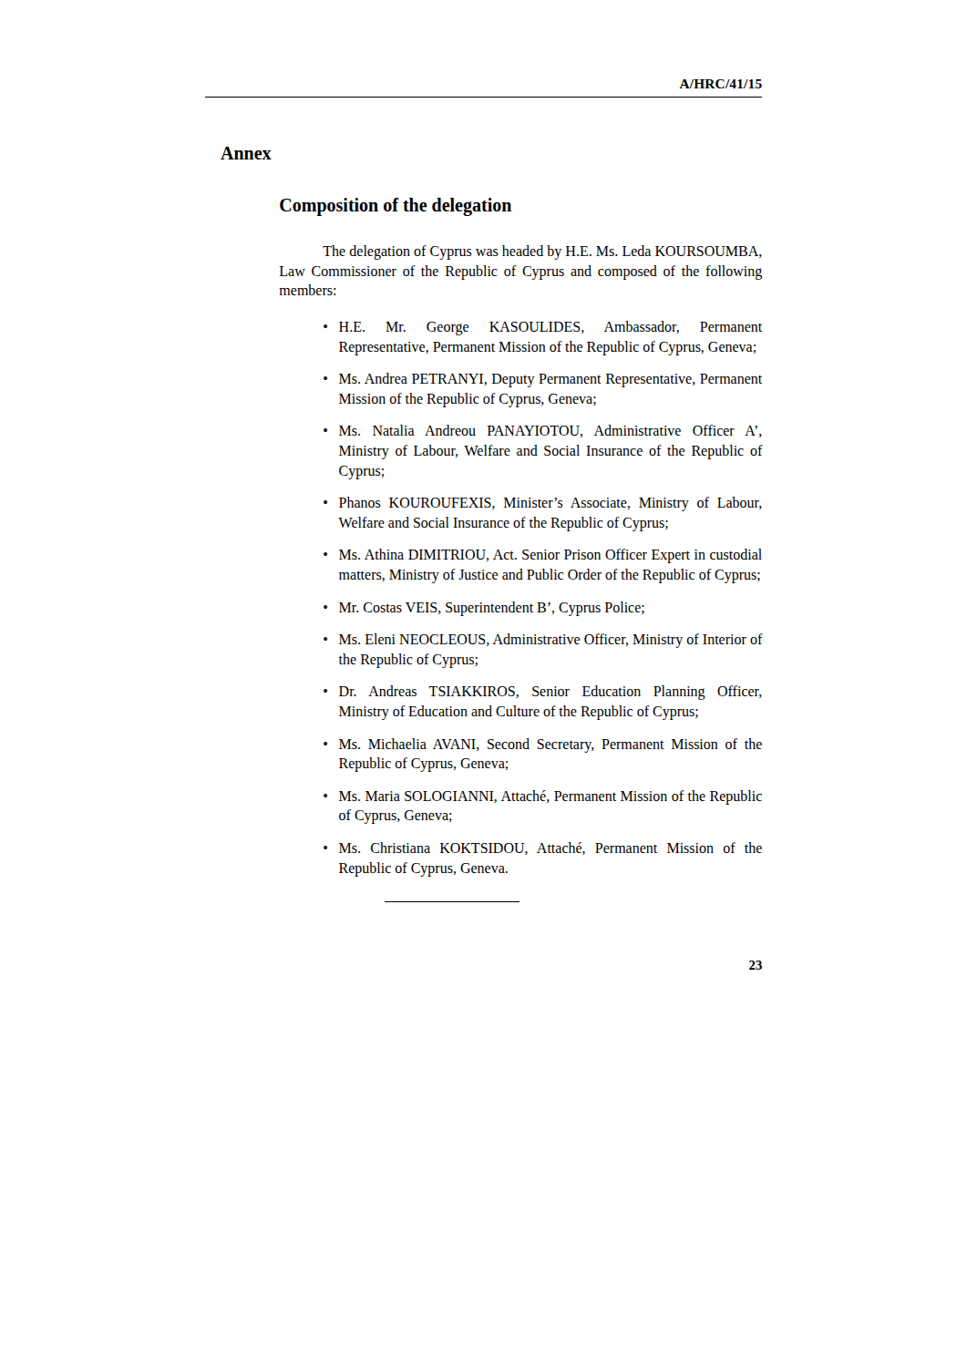A/HRC/41/15
Annex
Composition of the delegation
The delegation of Cyprus was headed by H.E. Ms. Leda KOURSOUMBA, Law Commissioner of the Republic of Cyprus and composed of the following members:
H.E. Mr. George KASOULIDES, Ambassador, Permanent Representative, Permanent Mission of the Republic of Cyprus, Geneva;
Ms. Andrea PETRANYI, Deputy Permanent Representative, Permanent Mission of the Republic of Cyprus, Geneva;
Ms. Natalia Andreou PANAYIOTOU, Administrative Officer A’, Ministry of Labour, Welfare and Social Insurance of the Republic of Cyprus;
Phanos KOUROUFEXIS, Minister’s Associate, Ministry of Labour, Welfare and Social Insurance of the Republic of Cyprus;
Ms. Athina DIMITRIOU, Act. Senior Prison Officer Expert in custodial matters, Ministry of Justice and Public Order of the Republic of Cyprus;
Mr. Costas VEIS, Superintendent B’, Cyprus Police;
Ms. Eleni NEOCLEOUS, Administrative Officer, Ministry of Interior of the Republic of Cyprus;
Dr. Andreas TSIAKKIROS, Senior Education Planning Officer, Ministry of Education and Culture of the Republic of Cyprus;
Ms. Michaelia AVANI, Second Secretary, Permanent Mission of the Republic of Cyprus, Geneva;
Ms. Maria SOLOGIANNI, Attaché, Permanent Mission of the Republic of Cyprus, Geneva;
Ms. Christiana KOKTSIDOU, Attaché, Permanent Mission of the Republic of Cyprus, Geneva.
23